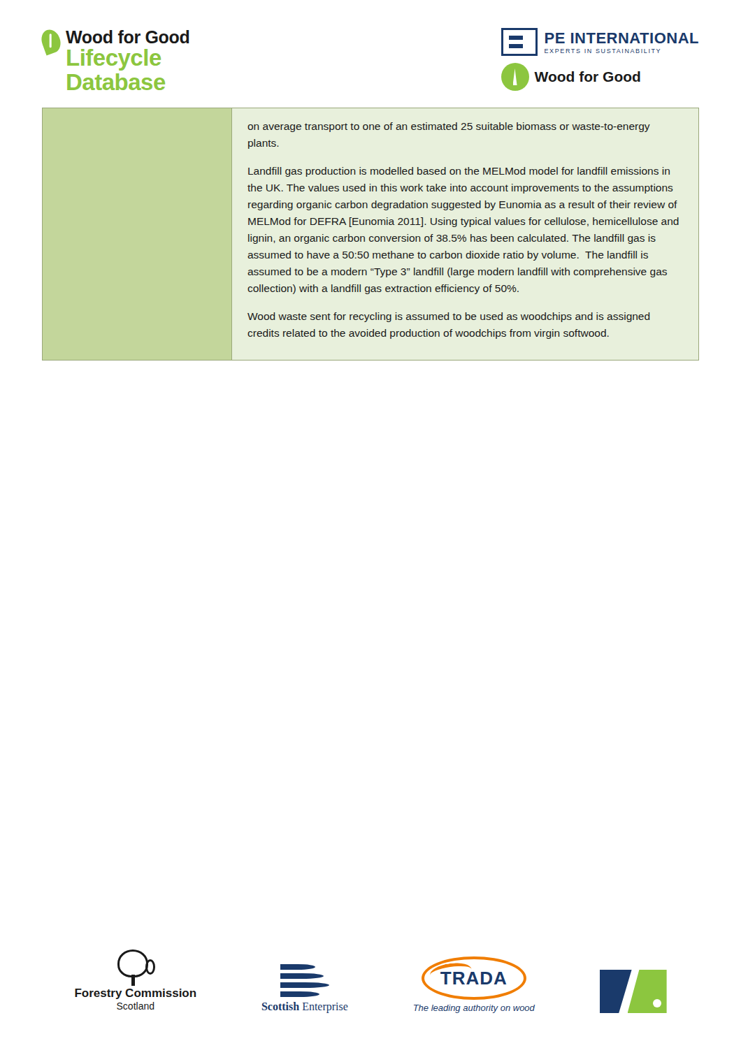Wood for Good
Lifecycle
Database
PE INTERNATIONAL
EXPERTS IN SUSTAINABILITY
Wood for Good
on average transport to one of an estimated 25 suitable biomass or waste-to-energy plants.
Landfill gas production is modelled based on the MELMod model for landfill emissions in the UK. The values used in this work take into account improvements to the assumptions regarding organic carbon degradation suggested by Eunomia as a result of their review of MELMod for DEFRA [Eunomia 2011]. Using typical values for cellulose, hemicellulose and lignin, an organic carbon conversion of 38.5% has been calculated. The landfill gas is assumed to have a 50:50 methane to carbon dioxide ratio by volume. The landfill is assumed to be a modern “Type 3” landfill (large modern landfill with comprehensive gas collection) with a landfill gas extraction efficiency of 50%.
Wood waste sent for recycling is assumed to be used as woodchips and is assigned credits related to the avoided production of woodchips from virgin softwood.
Forestry Commission
Scotland
Scottish Enterprise
TRADA
The leading authority on wood